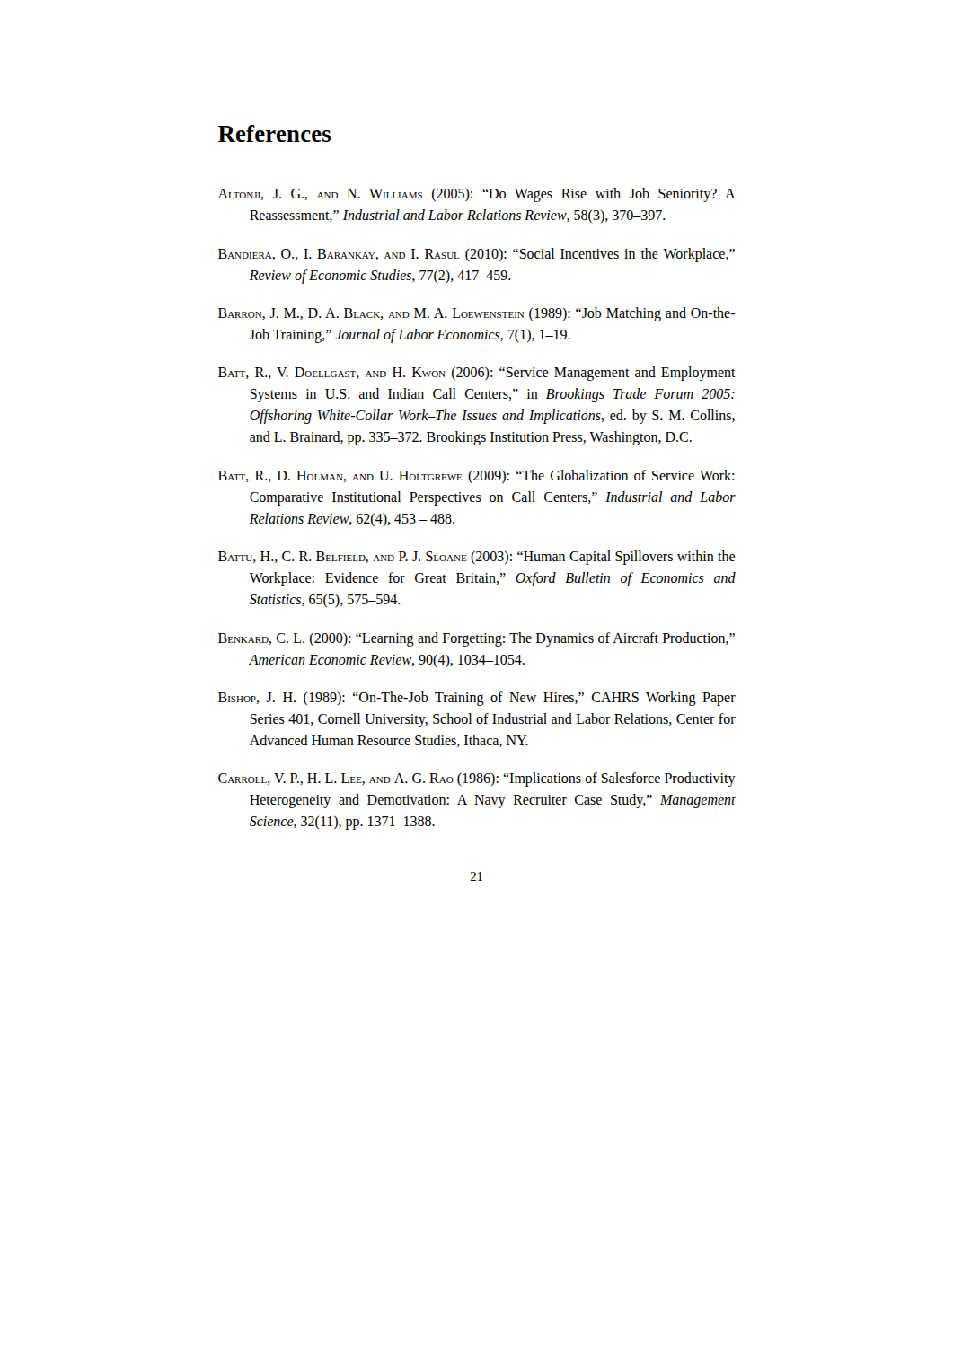References
Altonji, J. G., and N. Williams (2005): “Do Wages Rise with Job Seniority? A Reassessment,” Industrial and Labor Relations Review, 58(3), 370–397.
Bandiera, O., I. Barankay, and I. Rasul (2010): “Social Incentives in the Workplace,” Review of Economic Studies, 77(2), 417–459.
Barron, J. M., D. A. Black, and M. A. Loewenstein (1989): “Job Matching and On-the-Job Training,” Journal of Labor Economics, 7(1), 1–19.
Batt, R., V. Doellgast, and H. Kwon (2006): “Service Management and Employment Systems in U.S. and Indian Call Centers,” in Brookings Trade Forum 2005: Offshoring White-Collar Work–The Issues and Implications, ed. by S. M. Collins, and L. Brainard, pp. 335–372. Brookings Institution Press, Washington, D.C.
Batt, R., D. Holman, and U. Holtgrewe (2009): “The Globalization of Service Work: Comparative Institutional Perspectives on Call Centers,” Industrial and Labor Relations Review, 62(4), 453 – 488.
Battu, H., C. R. Belfield, and P. J. Sloane (2003): “Human Capital Spillovers within the Workplace: Evidence for Great Britain,” Oxford Bulletin of Economics and Statistics, 65(5), 575–594.
Benkard, C. L. (2000): “Learning and Forgetting: The Dynamics of Aircraft Production,” American Economic Review, 90(4), 1034–1054.
Bishop, J. H. (1989): “On-The-Job Training of New Hires,” CAHRS Working Paper Series 401, Cornell University, School of Industrial and Labor Relations, Center for Advanced Human Resource Studies, Ithaca, NY.
Carroll, V. P., H. L. Lee, and A. G. Rao (1986): “Implications of Salesforce Productivity Heterogeneity and Demotivation: A Navy Recruiter Case Study,” Management Science, 32(11), pp. 1371–1388.
21